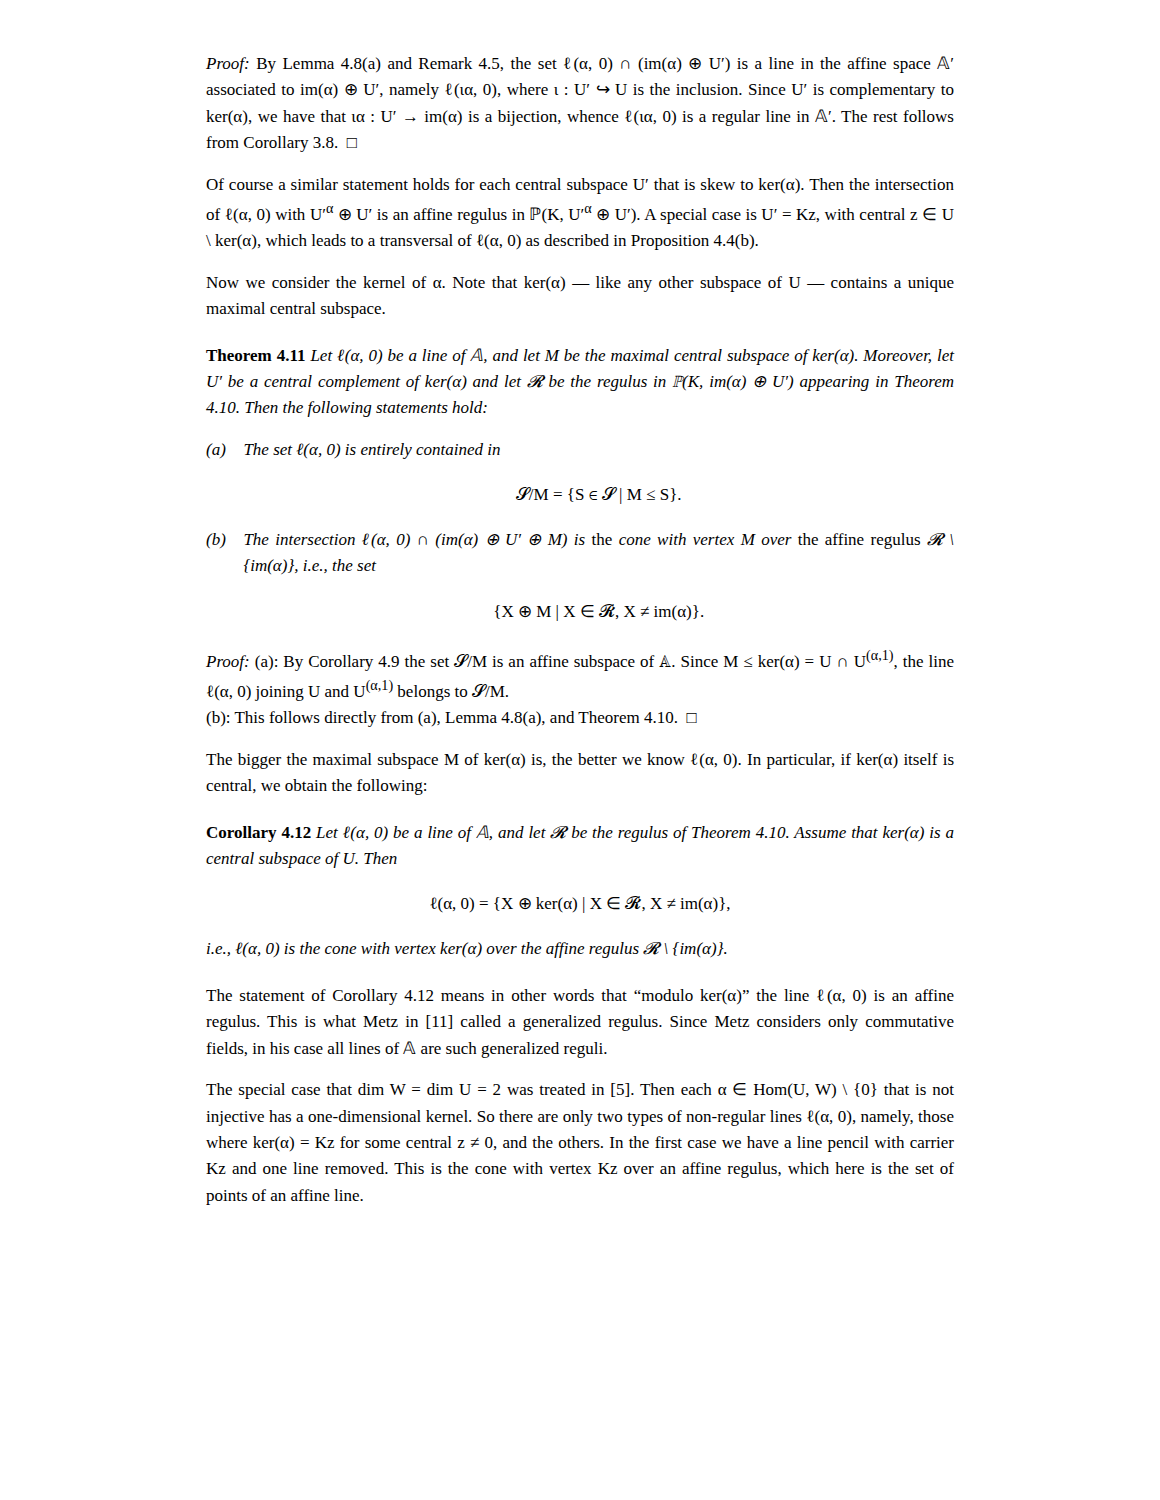Proof: By Lemma 4.8(a) and Remark 4.5, the set ℓ(α, 0) ∩ (im(α) ⊕ U′) is a line in the affine space 𝔸′ associated to im(α) ⊕ U′, namely ℓ(ια, 0), where ι : U′ ↪ U is the inclusion. Since U′ is complementary to ker(α), we have that ια : U′ → im(α) is a bijection, whence ℓ(ια, 0) is a regular line in 𝔸′. The rest follows from Corollary 3.8. □
Of course a similar statement holds for each central subspace U′ that is skew to ker(α). Then the intersection of ℓ(α, 0) with U′α ⊕ U′ is an affine regulus in ℙ(K, U′α ⊕ U′). A special case is U′ = Kz, with central z ∈ U \ ker(α), which leads to a transversal of ℓ(α, 0) as described in Proposition 4.4(b).
Now we consider the kernel of α. Note that ker(α) — like any other subspace of U — contains a unique maximal central subspace.
Theorem 4.11 Let ℓ(α, 0) be a line of 𝔸, and let M be the maximal central subspace of ker(α). Moreover, let U′ be a central complement of ker(α) and let 𝓡 be the regulus in ℙ(K, im(α) ⊕ U′) appearing in Theorem 4.10. Then the following statements hold:
(a) The set ℓ(α, 0) is entirely contained in
𝓢/M = {S ∈ 𝓢 | M ≤ S}.
(b) The intersection ℓ(α, 0) ∩ (im(α) ⊕ U′ ⊕ M) is the cone with vertex M over the affine regulus 𝓡 \ {im(α)}, i.e., the set
{X ⊕ M | X ∈ 𝓡, X ≠ im(α)}.
Proof: (a): By Corollary 4.9 the set 𝓢/M is an affine subspace of 𝔸. Since M ≤ ker(α) = U ∩ U(α,1), the line ℓ(α, 0) joining U and U(α,1) belongs to 𝓢/M.
(b): This follows directly from (a), Lemma 4.8(a), and Theorem 4.10. □
The bigger the maximal subspace M of ker(α) is, the better we know ℓ(α, 0). In particular, if ker(α) itself is central, we obtain the following:
Corollary 4.12 Let ℓ(α, 0) be a line of 𝔸, and let 𝓡 be the regulus of Theorem 4.10. Assume that ker(α) is a central subspace of U. Then
ℓ(α, 0) = {X ⊕ ker(α) | X ∈ 𝓡, X ≠ im(α)},
i.e., ℓ(α, 0) is the cone with vertex ker(α) over the affine regulus 𝓡 \ {im(α)}.
The statement of Corollary 4.12 means in other words that “modulo ker(α)” the line ℓ(α, 0) is an affine regulus. This is what Metz in [11] called a generalized regulus. Since Metz considers only commutative fields, in his case all lines of 𝔸 are such generalized reguli.
The special case that dim W = dim U = 2 was treated in [5]. Then each α ∈ Hom(U, W) \ {0} that is not injective has a one-dimensional kernel. So there are only two types of non-regular lines ℓ(α, 0), namely, those where ker(α) = Kz for some central z ≠ 0, and the others. In the first case we have a line pencil with carrier Kz and one line removed. This is the cone with vertex Kz over an affine regulus, which here is the set of points of an affine line.